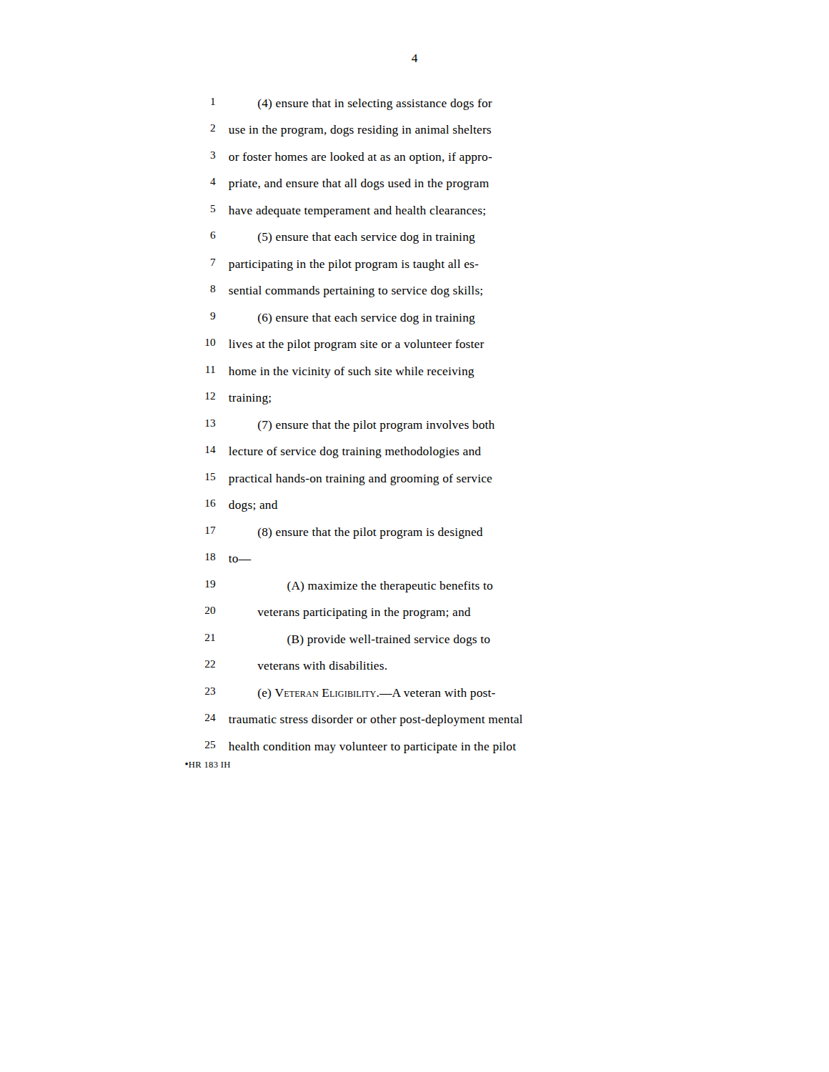4
| 1 | (4) ensure that in selecting assistance dogs for |
| 2 | use in the program, dogs residing in animal shelters |
| 3 | or foster homes are looked at as an option, if appro- |
| 4 | priate, and ensure that all dogs used in the program |
| 5 | have adequate temperament and health clearances; |
| 6 | (5) ensure that each service dog in training |
| 7 | participating in the pilot program is taught all es- |
| 8 | sential commands pertaining to service dog skills; |
| 9 | (6) ensure that each service dog in training |
| 10 | lives at the pilot program site or a volunteer foster |
| 11 | home in the vicinity of such site while receiving |
| 12 | training; |
| 13 | (7) ensure that the pilot program involves both |
| 14 | lecture of service dog training methodologies and |
| 15 | practical hands-on training and grooming of service |
| 16 | dogs; and |
| 17 | (8) ensure that the pilot program is designed |
| 18 | to— |
| 19 | (A) maximize the therapeutic benefits to |
| 20 | veterans participating in the program; and |
| 21 | (B) provide well-trained service dogs to |
| 22 | veterans with disabilities. |
| 23 | (e) Veteran Eligibility. —A veteran with post- |
| 24 | traumatic stress disorder or other post-deployment mental |
| 25 | health condition may volunteer to participate in the pilot |
•HR 183 IH